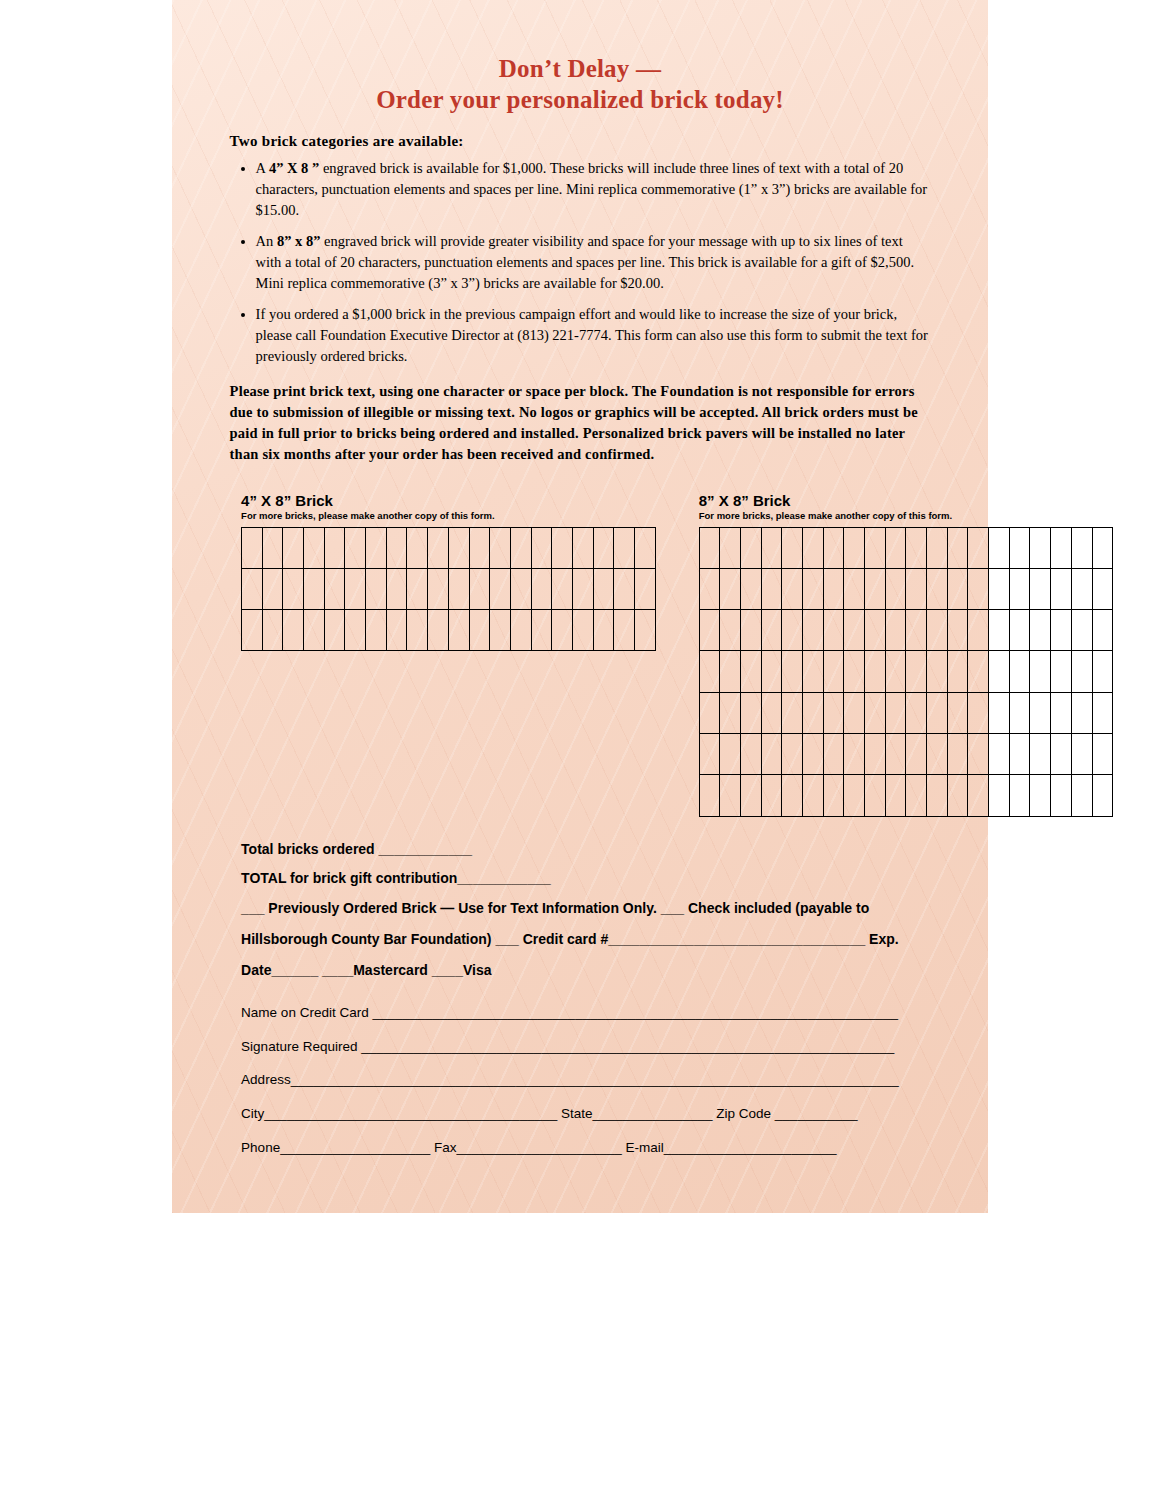Don’t Delay —
Order your personalized brick today!
Two brick categories are available:
A 4” X 8 ” engraved brick is available for $1,000. These bricks will include three lines of text with a total of 20 characters, punctuation elements and spaces per line. Mini replica commemorative (1” x 3”) bricks are available for $15.00.
An 8” x 8” engraved brick will provide greater visibility and space for your message with up to six lines of text with a total of 20 characters, punctuation elements and spaces per line. This brick is available for a gift of $2,500. Mini replica commemorative (3” x 3”) bricks are available for $20.00.
If you ordered a $1,000 brick in the previous campaign effort and would like to increase the size of your brick, please call Foundation Executive Director at (813) 221-7774. This form can also use this form to submit the text for previously ordered bricks.
Please print brick text, using one character or space per block. The Foundation is not responsible for errors due to submission of illegible or missing text. No logos or graphics will be accepted. All brick orders must be paid in full prior to bricks being ordered and installed. Personalized brick pavers will be installed no later than six months after your order has been received and confirmed.
4” X 8” Brick
For more bricks, please make another copy of this form.
8” X 8” Brick
For more bricks, please make another copy of this form.
Total bricks ordered ____________ TOTAL for brick gift contribution____________
___ Previously Ordered Brick — Use for Text Information Only. ___ Check included (payable to Hillsborough County Bar Foundation) ___ Credit card #_________________________________ Exp. Date______ ____Mastercard ____Visa
Name on Credit Card ______________________________________________________________________
Signature Required _______________________________________________________________________
Address_________________________________________________________________________________
City_______________________________________ State________________ Zip Code ___________
Phone____________________ Fax______________________ E-mail_______________________